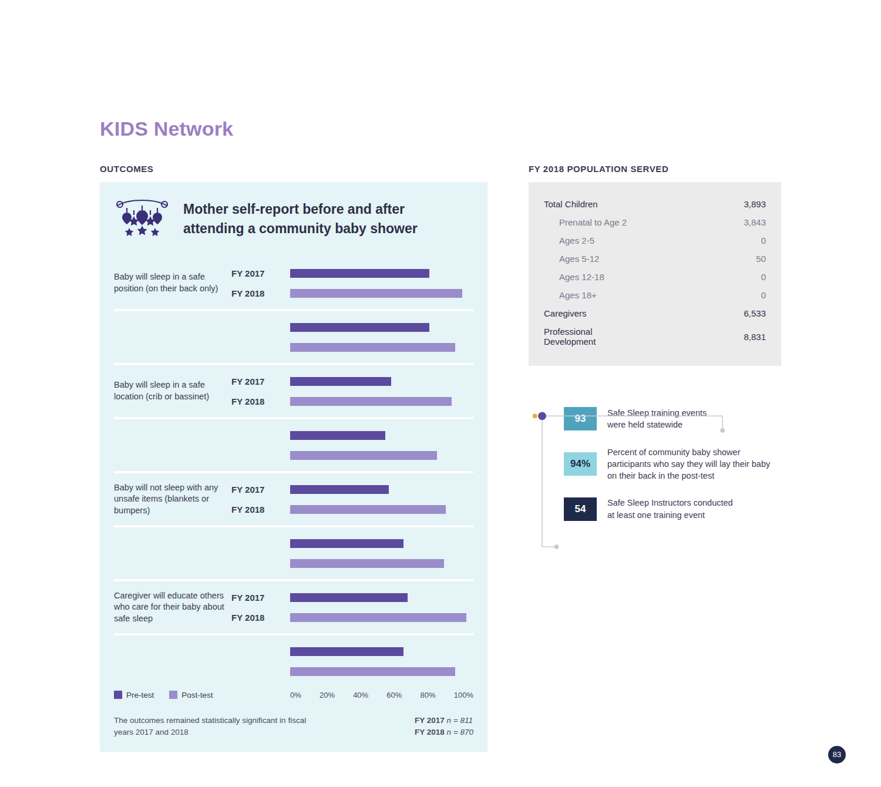KIDS Network
OUTCOMES
Mother self-report before and after
attending a community baby shower
Baby will sleep in a safe position (on their back only)
FY 2017
FY 2018
Baby will sleep in a safe location (crib or bassinet)
FY 2017
FY 2018
Baby will not sleep with any unsafe items (blankets or bumpers)
FY 2017
FY 2018
Caregiver will educate others who care for their baby about safe sleep
FY 2017
FY 2018
Pre-test Post-test
0% 20% 40% 60% 80% 100%
The outcomes remained statistically significant in fiscal years 2017 and 2018
FY 2017 n = 811
FY 2018 n = 870
FY 2018 POPULATION SERVED
| Total Children | 3,893 |
| Prenatal to Age 2 | 3,843 |
| Ages 2-5 | 0 |
| Ages 5-12 | 50 |
| Ages 12-18 | 0 |
| Ages 18+ | 0 |
| Caregivers | 6,533 |
| Professional Development | 8,831 |
93
Safe Sleep training events
were held statewide
94%
Percent of community baby shower participants who say they will lay their baby on their back in the post-test
54
Safe Sleep Instructors conducted
at least one training event
83